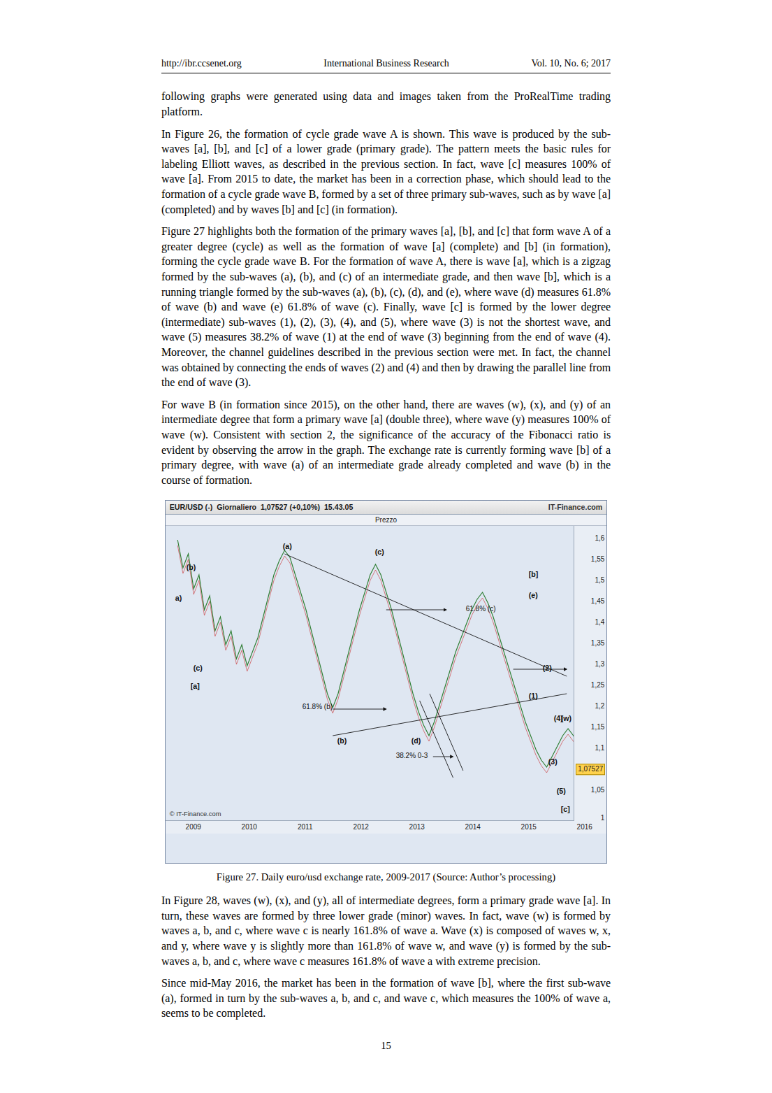http://ibr.ccsenet.org
International Business Research
Vol. 10, No. 6; 2017
following graphs were generated using data and images taken from the ProRealTime trading platform.
In Figure 26, the formation of cycle grade wave A is shown. This wave is produced by the sub-waves [a], [b], and [c] of a lower grade (primary grade). The pattern meets the basic rules for labeling Elliott waves, as described in the previous section. In fact, wave [c] measures 100% of wave [a]. From 2015 to date, the market has been in a correction phase, which should lead to the formation of a cycle grade wave B, formed by a set of three primary sub-waves, such as by wave [a] (completed) and by waves [b] and [c] (in formation).
Figure 27 highlights both the formation of the primary waves [a], [b], and [c] that form wave A of a greater degree (cycle) as well as the formation of wave [a] (complete) and [b] (in formation), forming the cycle grade wave B. For the formation of wave A, there is wave [a], which is a zigzag formed by the sub-waves (a), (b), and (c) of an intermediate grade, and then wave [b], which is a running triangle formed by the sub-waves (a), (b), (c), (d), and (e), where wave (d) measures 61.8% of wave (b) and wave (e) 61.8% of wave (c). Finally, wave [c] is formed by the lower degree (intermediate) sub-waves (1), (2), (3), (4), and (5), where wave (3) is not the shortest wave, and wave (5) measures 38.2% of wave (1) at the end of wave (3) beginning from the end of wave (4). Moreover, the channel guidelines described in the previous section were met. In fact, the channel was obtained by connecting the ends of waves (2) and (4) and then by drawing the parallel line from the end of wave (3).
For wave B (in formation since 2015), on the other hand, there are waves (w), (x), and (y) of an intermediate degree that form a primary wave [a] (double three), where wave (y) measures 100% of wave (w). Consistent with section 2, the significance of the accuracy of the Fibonacci ratio is evident by observing the arrow in the graph. The exchange rate is currently forming wave [b] of a primary degree, with wave (a) of an intermediate grade already completed and wave (b) in the course of formation.
EUR/USD (-) Giornaliero 1,07527 (+0,10%) 15.43.05
IT-Finance.com
Prezzo
a) (b) (c) [a] (a) (c) (b) (d) [b] (e) (2) (1) (4) (w) (3) (5) [c] (x) [a] (y) (b) (a) 61.8% (b) 61.8% (c) 38.2% 0-3 100% (w)
© IT-Finance.com
1,6 1,55 1,5 1,45 1,4 1,35 1,3 1,25 1,2 1,15 1,1 1,05 1
1,07527
2009 2010 2011 2012 2013 2014 2015 2016 2017
Figure 27. Daily euro/usd exchange rate, 2009-2017 (Source: Author’s processing)
In Figure 28, waves (w), (x), and (y), all of intermediate degrees, form a primary grade wave [a]. In turn, these waves are formed by three lower grade (minor) waves. In fact, wave (w) is formed by waves a, b, and c, where wave c is nearly 161.8% of wave a. Wave (x) is composed of waves w, x, and y, where wave y is slightly more than 161.8% of wave w, and wave (y) is formed by the sub-waves a, b, and c, where wave c measures 161.8% of wave a with extreme precision.
Since mid-May 2016, the market has been in the formation of wave [b], where the first sub-wave (a), formed in turn by the sub-waves a, b, and c, and wave c, which measures the 100% of wave a, seems to be completed.
15